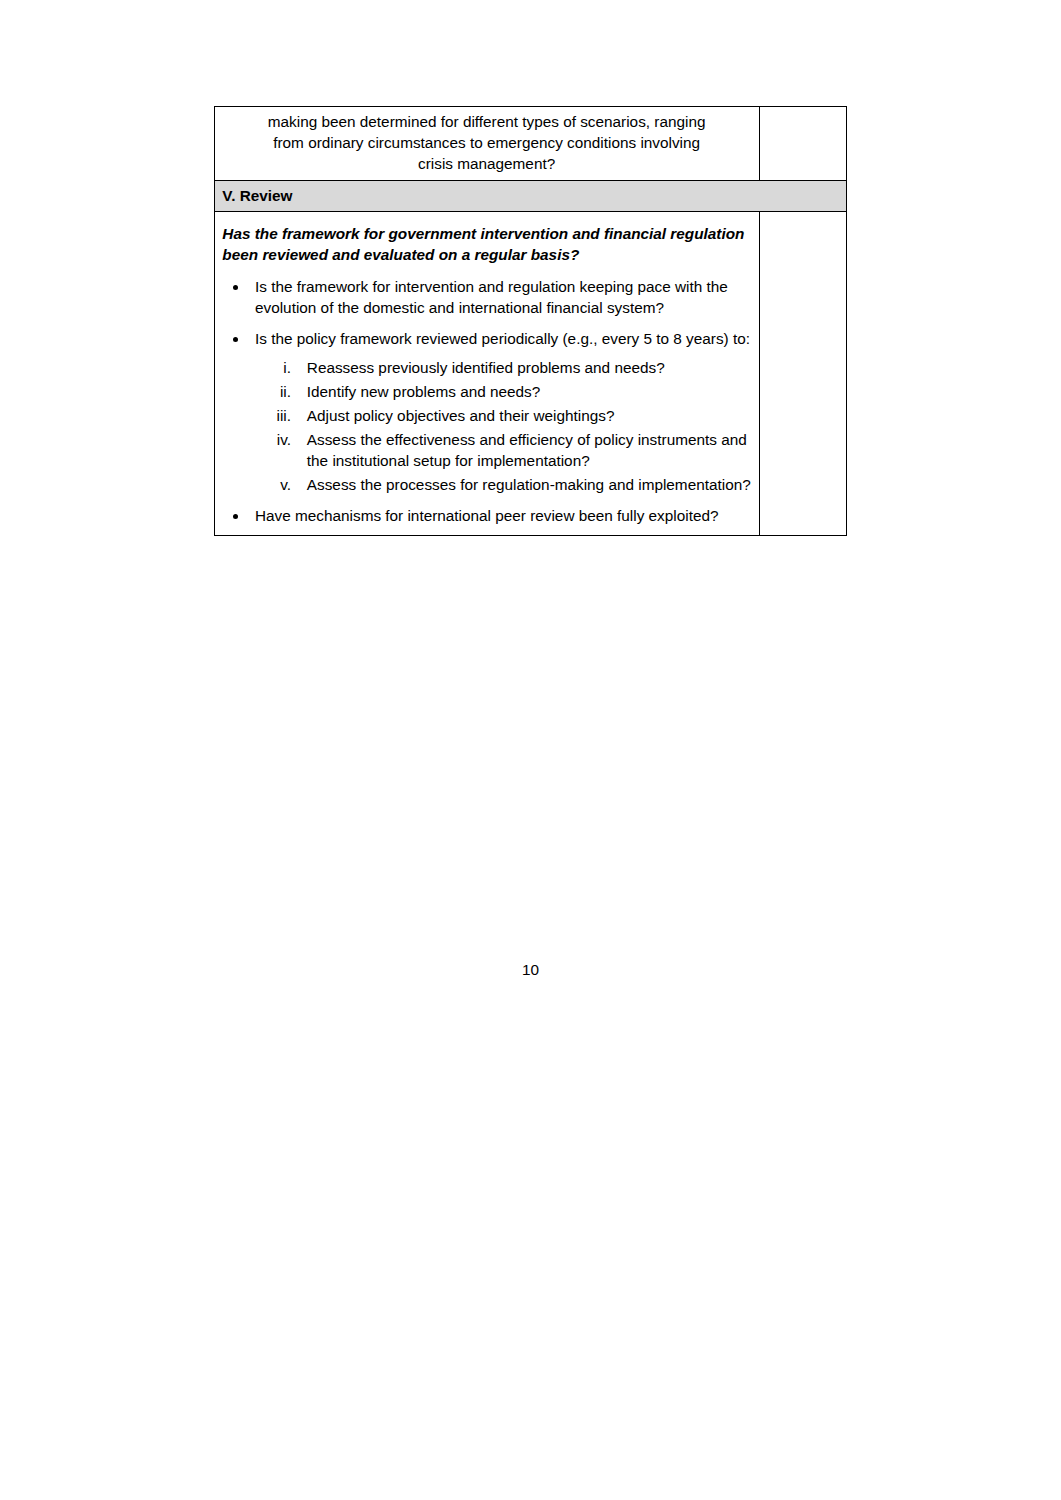| making been determined for different types of scenarios, ranging from ordinary circumstances to emergency conditions involving crisis management? | |
| V. Review |
| Has the framework for government intervention and financial regulation been reviewed and evaluated on a regular basis? Is the framework for intervention and regulation keeping pace with the evolution of the domestic and international financial system? Is the policy framework reviewed periodically (e.g., every 5 to 8 years) to: Reassess previously identified problems and needs? Identify new problems and needs? Adjust policy objectives and their weightings? Assess the effectiveness and efficiency of policy instruments and the institutional setup for implementation? Assess the processes for regulation-making and implementation? Have mechanisms for international peer review been fully exploited? | |
10